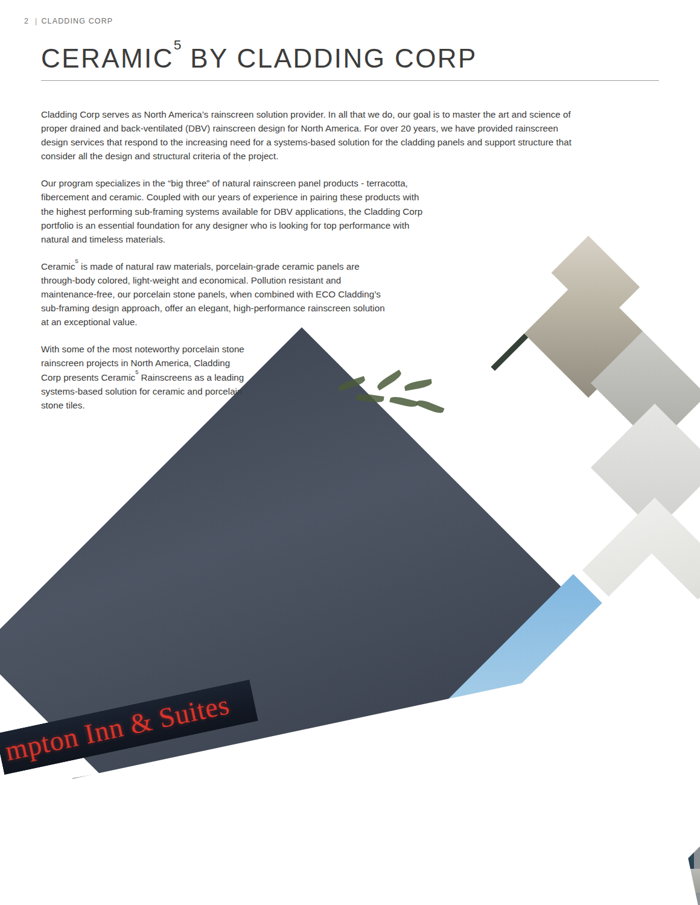mpton Inn & Suites
2|CLADDING CORP
CERAMIC5 BY CLADDING CORP
Cladding Corp serves as North America’s rainscreen solution provider. In all that we do, our goal is to master the art and science of proper drained and back-ventilated (DBV) rainscreen design for North America. For over 20 years, we have provided rainscreen design services that respond to the increasing need for a systems-based solution for the cladding panels and support structure that consider all the design and structural criteria of the project.
Our program specializes in the “big three” of natural rainscreen panel products - terracotta, fibercement and ceramic. Coupled with our years of experience in pairing these products with the highest performing sub-framing systems available for DBV applications, the Cladding Corp portfolio is an essential foundation for any designer who is looking for top performance with natural and timeless materials.
Ceramic5 is made of natural raw materials, porcelain-grade ceramic panels are through-body colored, light-weight and economical. Pollution resistant and maintenance-free, our porcelain stone panels, when combined with ECO Cladding’s sub-framing design approach, offer an elegant, high-performance rainscreen solution at an exceptional value.
With some of the most noteworthy porcelain stone rainscreen projects in North America, Cladding Corp presents Ceramic5 Rainscreens as a leading systems-based solution for ceramic and porcelain stone tiles.